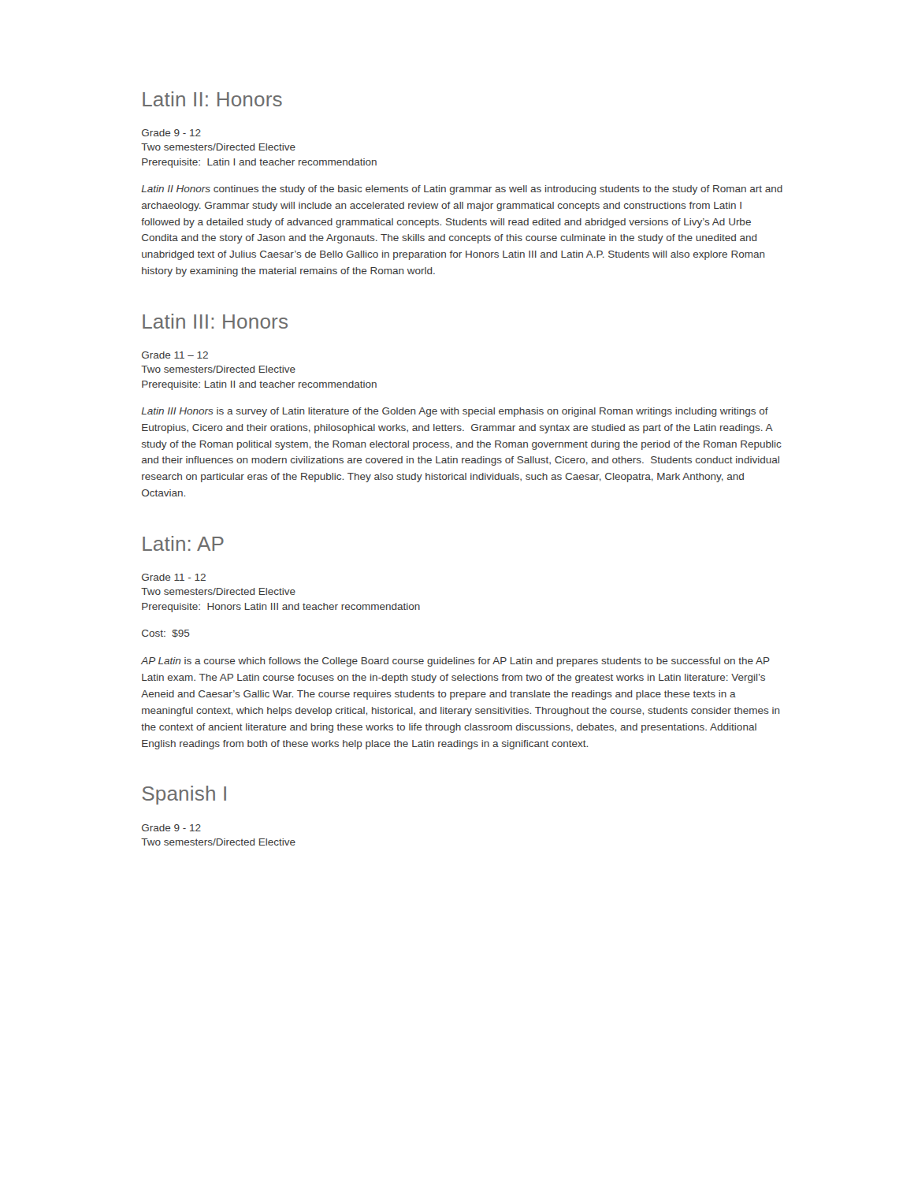Latin II: Honors
Grade 9 - 12
Two semesters/Directed Elective
Prerequisite: Latin I and teacher recommendation
Latin II Honors continues the study of the basic elements of Latin grammar as well as introducing students to the study of Roman art and archaeology. Grammar study will include an accelerated review of all major grammatical concepts and constructions from Latin I followed by a detailed study of advanced grammatical concepts. Students will read edited and abridged versions of Livy’s Ad Urbe Condita and the story of Jason and the Argonauts. The skills and concepts of this course culminate in the study of the unedited and unabridged text of Julius Caesar’s de Bello Gallico in preparation for Honors Latin III and Latin A.P. Students will also explore Roman history by examining the material remains of the Roman world.
Latin III: Honors
Grade 11 – 12
Two semesters/Directed Elective
Prerequisite: Latin II and teacher recommendation
Latin III Honors is a survey of Latin literature of the Golden Age with special emphasis on original Roman writings including writings of Eutropius, Cicero and their orations, philosophical works, and letters. Grammar and syntax are studied as part of the Latin readings. A study of the Roman political system, the Roman electoral process, and the Roman government during the period of the Roman Republic and their influences on modern civilizations are covered in the Latin readings of Sallust, Cicero, and others. Students conduct individual research on particular eras of the Republic. They also study historical individuals, such as Caesar, Cleopatra, Mark Anthony, and Octavian.
Latin: AP
Grade 11 - 12
Two semesters/Directed Elective
Prerequisite: Honors Latin III and teacher recommendation
Cost: $95
AP Latin is a course which follows the College Board course guidelines for AP Latin and prepares students to be successful on the AP Latin exam. The AP Latin course focuses on the in-depth study of selections from two of the greatest works in Latin literature: Vergil’s Aeneid and Caesar’s Gallic War. The course requires students to prepare and translate the readings and place these texts in a meaningful context, which helps develop critical, historical, and literary sensitivities. Throughout the course, students consider themes in the context of ancient literature and bring these works to life through classroom discussions, debates, and presentations. Additional English readings from both of these works help place the Latin readings in a significant context.
Spanish I
Grade 9 - 12
Two semesters/Directed Elective